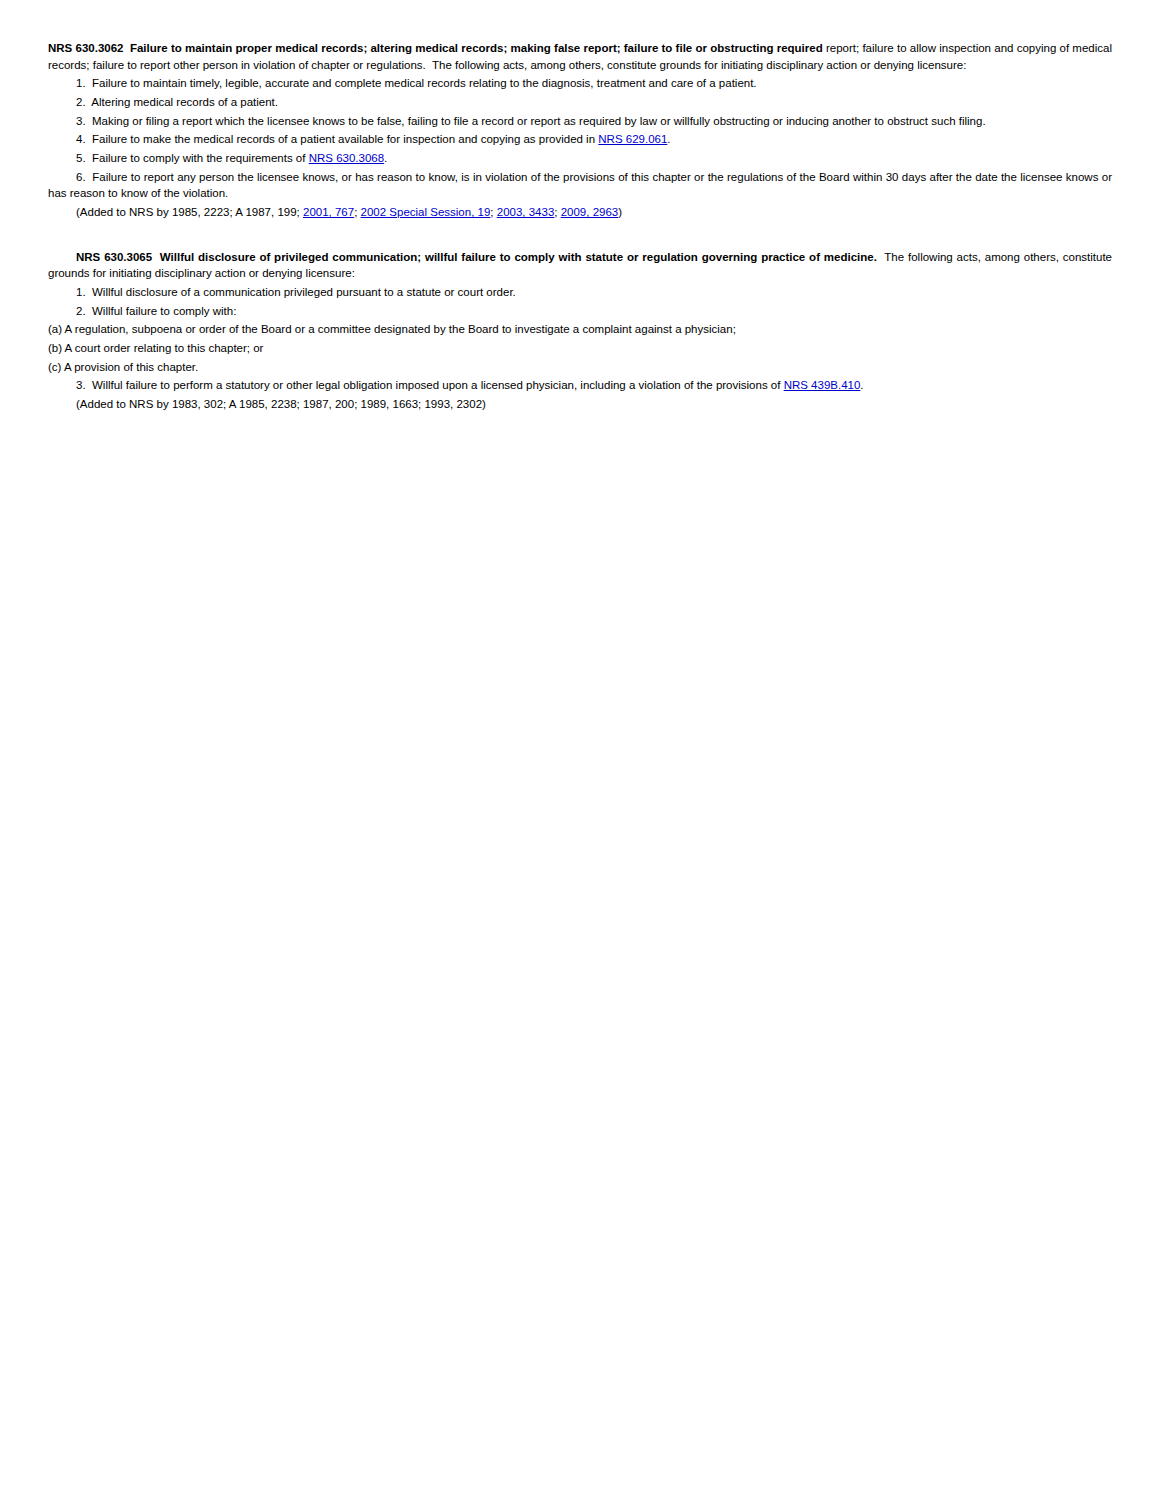NRS 630.3062 Failure to maintain proper medical records; altering medical records; making false report; failure to file or obstructing required report; failure to allow inspection and copying of medical records; failure to report other person in violation of chapter or regulations. The following acts, among others, constitute grounds for initiating disciplinary action or denying licensure:
1. Failure to maintain timely, legible, accurate and complete medical records relating to the diagnosis, treatment and care of a patient.
2. Altering medical records of a patient.
3. Making or filing a report which the licensee knows to be false, failing to file a record or report as required by law or willfully obstructing or inducing another to obstruct such filing.
4. Failure to make the medical records of a patient available for inspection and copying as provided in NRS 629.061.
5. Failure to comply with the requirements of NRS 630.3068.
6. Failure to report any person the licensee knows, or has reason to know, is in violation of the provisions of this chapter or the regulations of the Board within 30 days after the date the licensee knows or has reason to know of the violation.
(Added to NRS by 1985, 2223; A 1987, 199; 2001, 767; 2002 Special Session, 19; 2003, 3433; 2009, 2963)
NRS 630.3065 Willful disclosure of privileged communication; willful failure to comply with statute or regulation governing practice of medicine. The following acts, among others, constitute grounds for initiating disciplinary action or denying licensure:
1. Willful disclosure of a communication privileged pursuant to a statute or court order.
2. Willful failure to comply with:
(a) A regulation, subpoena or order of the Board or a committee designated by the Board to investigate a complaint against a physician;
(b) A court order relating to this chapter; or
(c) A provision of this chapter.
3. Willful failure to perform a statutory or other legal obligation imposed upon a licensed physician, including a violation of the provisions of NRS 439B.410.
(Added to NRS by 1983, 302; A 1985, 2238; 1987, 200; 1989, 1663; 1993, 2302)